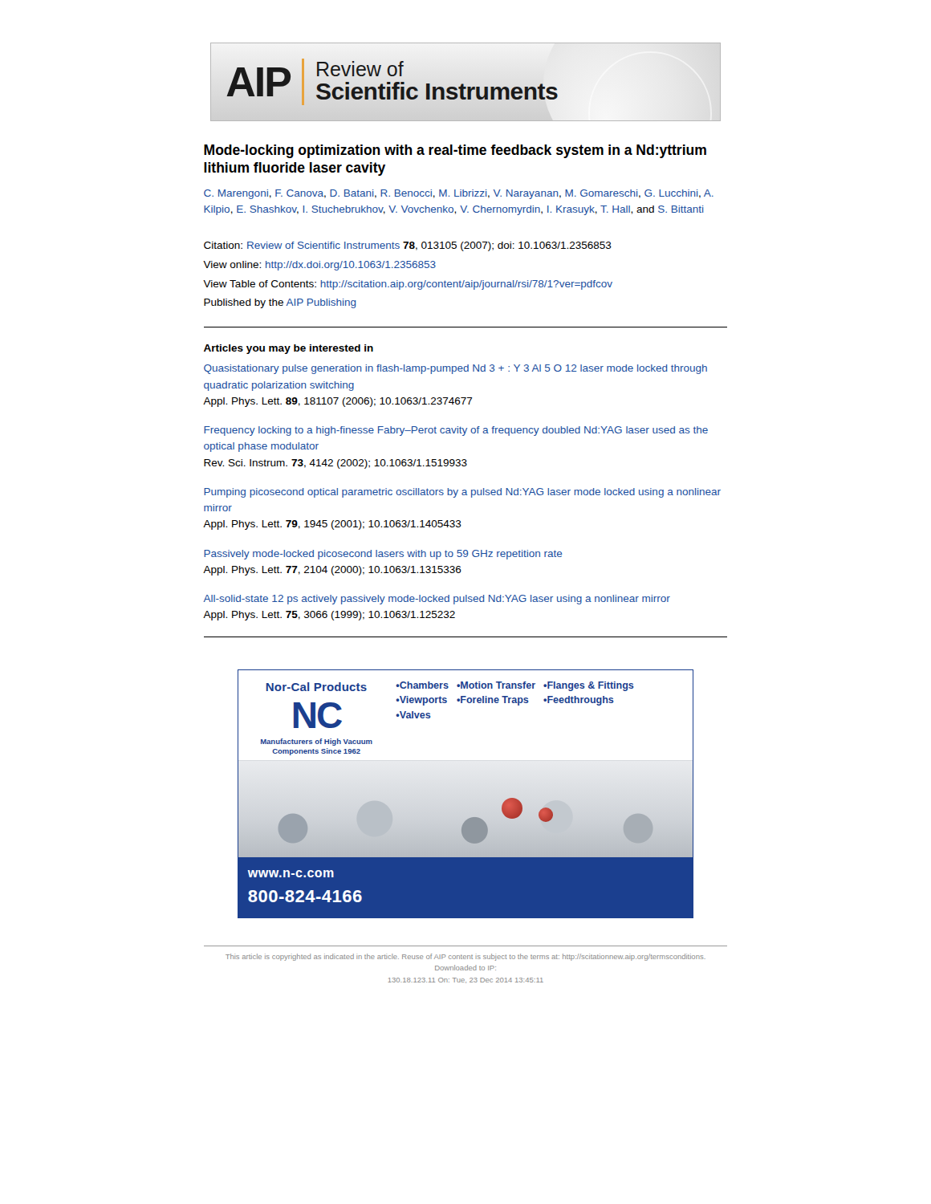AIP
Review of
Scientific Instruments
Mode-locking optimization with a real-time feedback system in a Nd:yttrium lithium fluoride laser cavity
C. Marengoni, F. Canova, D. Batani, R. Benocci, M. Librizzi, V. Narayanan, M. Gomareschi, G. Lucchini, A. Kilpio, E. Shashkov, I. Stuchebrukhov, V. Vovchenko, V. Chernomyrdin, I. Krasuyk, T. Hall, and S. Bittanti
Citation: Review of Scientific Instruments 78, 013105 (2007); doi: 10.1063/1.2356853
View online: http://dx.doi.org/10.1063/1.2356853
View Table of Contents: http://scitation.aip.org/content/aip/journal/rsi/78/1?ver=pdfcov
Published by the AIP Publishing
Articles you may be interested in
Quasistationary pulse generation in flash-lamp-pumped Nd 3 + : Y 3 Al 5 O 12 laser mode locked through quadratic polarization switching
Appl. Phys. Lett. 89, 181107 (2006); 10.1063/1.2374677
Frequency locking to a high-finesse Fabry–Perot cavity of a frequency doubled Nd:YAG laser used as the optical phase modulator
Rev. Sci. Instrum. 73, 4142 (2002); 10.1063/1.1519933
Pumping picosecond optical parametric oscillators by a pulsed Nd:YAG laser mode locked using a nonlinear mirror
Appl. Phys. Lett. 79, 1945 (2001); 10.1063/1.1405433
Passively mode-locked picosecond lasers with up to 59 GHz repetition rate
Appl. Phys. Lett. 77, 2104 (2000); 10.1063/1.1315336
All-solid-state 12 ps actively passively mode-locked pulsed Nd:YAG laser using a nonlinear mirror
Appl. Phys. Lett. 75, 3066 (1999); 10.1063/1.125232
Nor-Cal Products
NC
Manufacturers of High Vacuum
Components Since 1962
•Chambers
•Viewports
•Valves
•Motion Transfer
•Foreline Traps
•Flanges & Fittings
•Feedthroughs
www.n-c.com
800-824-4166
This article is copyrighted as indicated in the article. Reuse of AIP content is subject to the terms at: http://scitationnew.aip.org/termsconditions. Downloaded to IP:
130.18.123.11 On: Tue, 23 Dec 2014 13:45:11